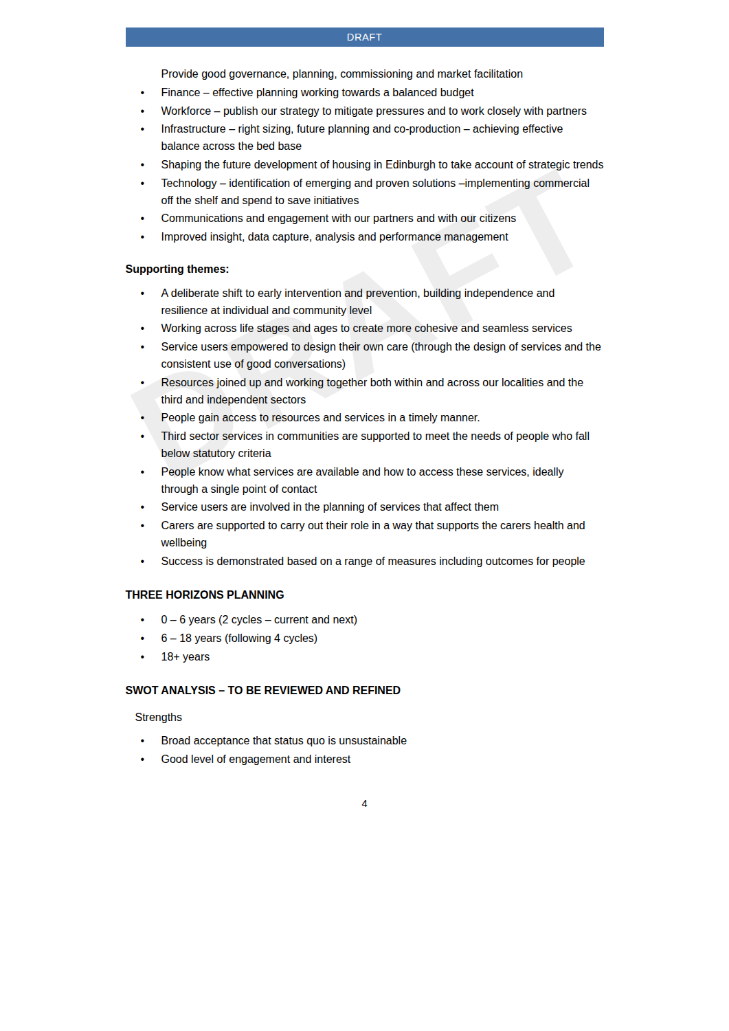DRAFT
DRAFT
Provide good governance, planning, commissioning and market facilitation
Finance – effective planning working towards a balanced budget
Workforce – publish our strategy to mitigate pressures and to work closely with partners
Infrastructure – right sizing, future planning and co-production – achieving effective balance across the bed base
Shaping the future development of housing in Edinburgh to take account of strategic trends
Technology – identification of emerging and proven solutions –implementing commercial off the shelf and spend to save initiatives
Communications and engagement with our partners and with our citizens
Improved insight, data capture, analysis and performance management
Supporting themes:
A deliberate shift to early intervention and prevention, building independence and resilience at individual and community level
Working across life stages and ages to create more cohesive and seamless services
Service users empowered to design their own care (through the design of services and the consistent use of good conversations)
Resources joined up and working together both within and across our localities and the third and independent sectors
People gain access to resources and services in a timely manner.
Third sector services in communities are supported to meet the needs of people who fall below statutory criteria
People know what services are available and how to access these services, ideally through a single point of contact
Service users are involved in the planning of services that affect them
Carers are supported to carry out their role in a way that supports the carers health and wellbeing
Success is demonstrated based on a range of measures including outcomes for people
THREE HORIZONS PLANNING
0 – 6 years (2 cycles – current and next)
6 – 18 years (following 4 cycles)
18+ years
SWOT ANALYSIS – TO BE REVIEWED AND REFINED
Strengths
Broad acceptance that status quo is unsustainable
Good level of engagement and interest
4